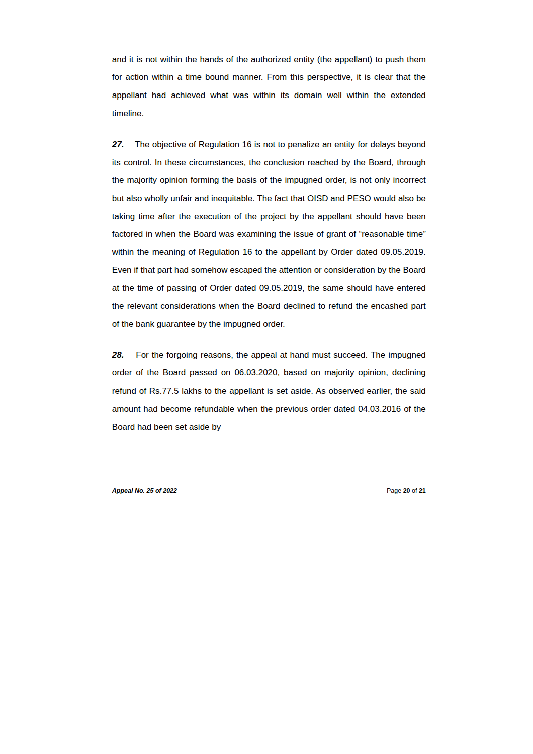and it is not within the hands of the authorized entity (the appellant) to push them for action within a time bound manner. From this perspective, it is clear that the appellant had achieved what was within its domain well within the extended timeline.
27. The objective of Regulation 16 is not to penalize an entity for delays beyond its control. In these circumstances, the conclusion reached by the Board, through the majority opinion forming the basis of the impugned order, is not only incorrect but also wholly unfair and inequitable. The fact that OISD and PESO would also be taking time after the execution of the project by the appellant should have been factored in when the Board was examining the issue of grant of “reasonable time” within the meaning of Regulation 16 to the appellant by Order dated 09.05.2019. Even if that part had somehow escaped the attention or consideration by the Board at the time of passing of Order dated 09.05.2019, the same should have entered the relevant considerations when the Board declined to refund the encashed part of the bank guarantee by the impugned order.
28. For the forgoing reasons, the appeal at hand must succeed. The impugned order of the Board passed on 06.03.2020, based on majority opinion, declining refund of Rs.77.5 lakhs to the appellant is set aside. As observed earlier, the said amount had become refundable when the previous order dated 04.03.2016 of the Board had been set aside by
Appeal No. 25 of 2022
Page 20 of 21